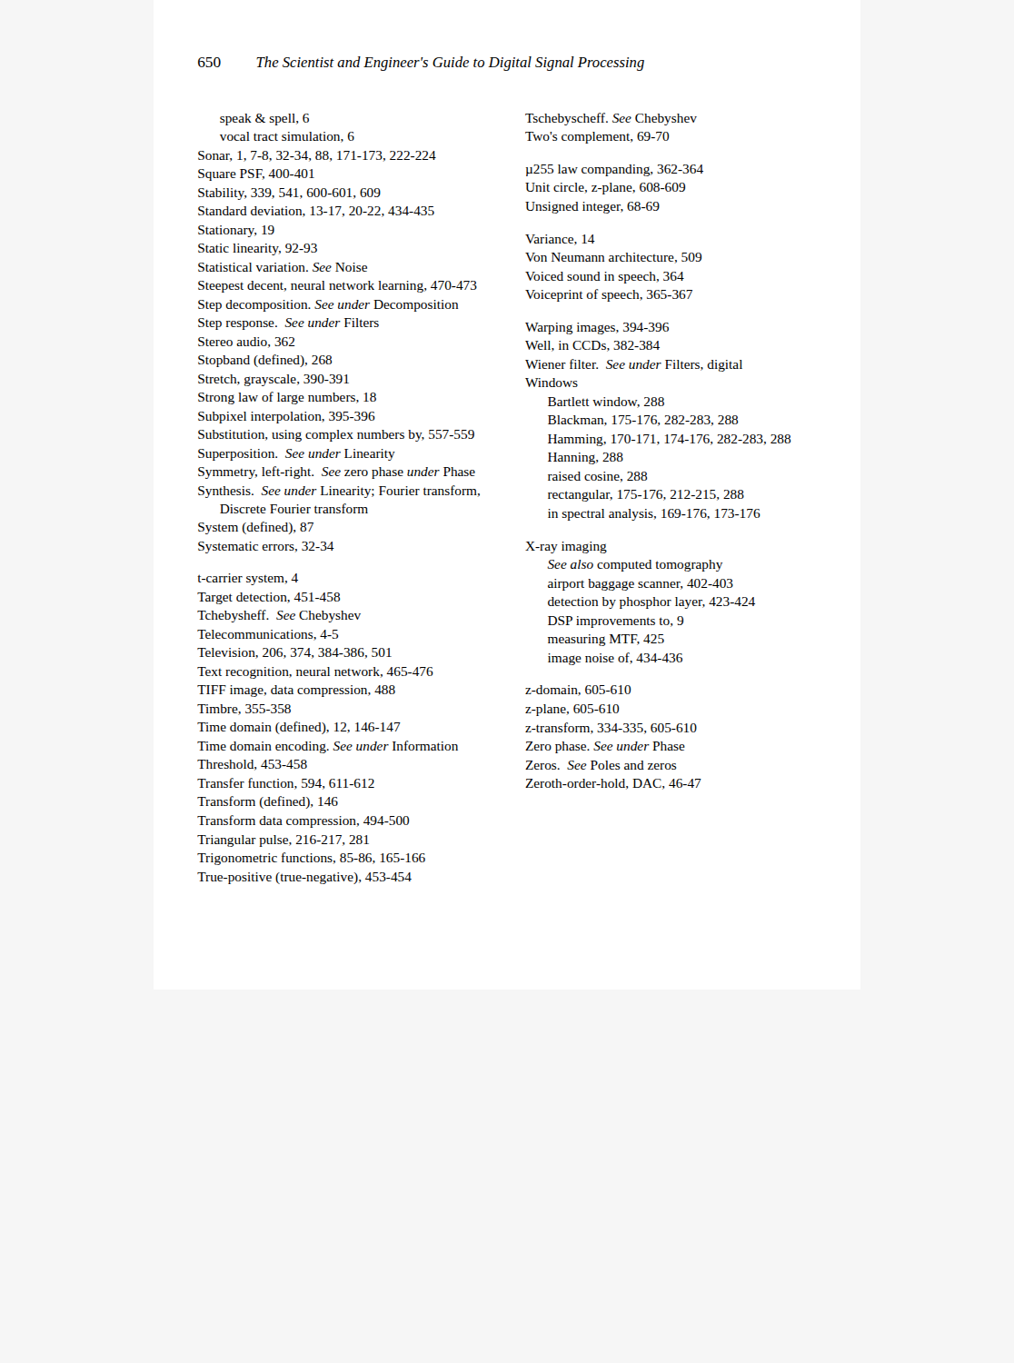650 The Scientist and Engineer's Guide to Digital Signal Processing
speak & spell, 6
vocal tract simulation, 6
Sonar, 1, 7-8, 32-34, 88, 171-173, 222-224
Square PSF, 400-401
Stability, 339, 541, 600-601, 609
Standard deviation, 13-17, 20-22, 434-435
Stationary, 19
Static linearity, 92-93
Statistical variation. See Noise
Steepest decent, neural network learning, 470-473
Step decomposition. See under Decomposition
Step response. See under Filters
Stereo audio, 362
Stopband (defined), 268
Stretch, grayscale, 390-391
Strong law of large numbers, 18
Subpixel interpolation, 395-396
Substitution, using complex numbers by, 557-559
Superposition. See under Linearity
Symmetry, left-right. See zero phase under Phase
Synthesis. See under Linearity; Fourier transform, Discrete Fourier transform
System (defined), 87
Systematic errors, 32-34
t-carrier system, 4
Target detection, 451-458
Tchebysheff. See Chebyshev
Telecommunications, 4-5
Television, 206, 374, 384-386, 501
Text recognition, neural network, 465-476
TIFF image, data compression, 488
Timbre, 355-358
Time domain (defined), 12, 146-147
Time domain encoding. See under Information
Threshold, 453-458
Transfer function, 594, 611-612
Transform (defined), 146
Transform data compression, 494-500
Triangular pulse, 216-217, 281
Trigonometric functions, 85-86, 165-166
True-positive (true-negative), 453-454
Tschebyscheff. See Chebyshev
Two's complement, 69-70
µ255 law companding, 362-364
Unit circle, z-plane, 608-609
Unsigned integer, 68-69
Variance, 14
Von Neumann architecture, 509
Voiced sound in speech, 364
Voiceprint of speech, 365-367
Warping images, 394-396
Well, in CCDs, 382-384
Wiener filter. See under Filters, digital
Windows
Bartlett window, 288
Blackman, 175-176, 282-283, 288
Hamming, 170-171, 174-176, 282-283, 288
Hanning, 288
raised cosine, 288
rectangular, 175-176, 212-215, 288
in spectral analysis, 169-176, 173-176
X-ray imaging
See also computed tomography
airport baggage scanner, 402-403
detection by phosphor layer, 423-424
DSP improvements to, 9
measuring MTF, 425
image noise of, 434-436
z-domain, 605-610
z-plane, 605-610
z-transform, 334-335, 605-610
Zero phase. See under Phase
Zeros. See Poles and zeros
Zeroth-order-hold, DAC, 46-47